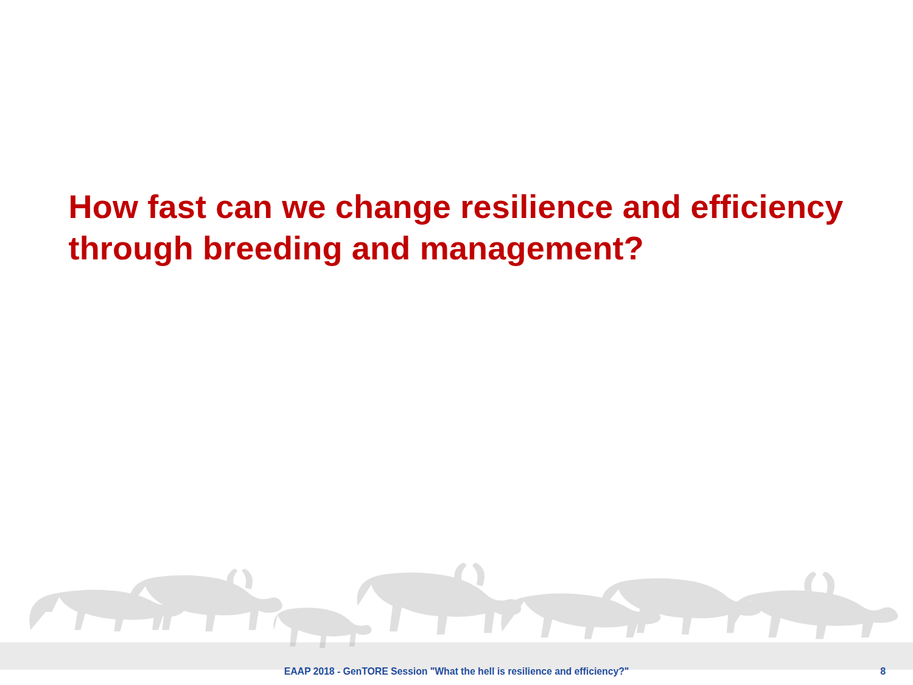How fast can we change resilience and efficiency through breeding and management?
EAAP 2018 - GenTORE Session "What the hell is resilience and efficiency?"
8